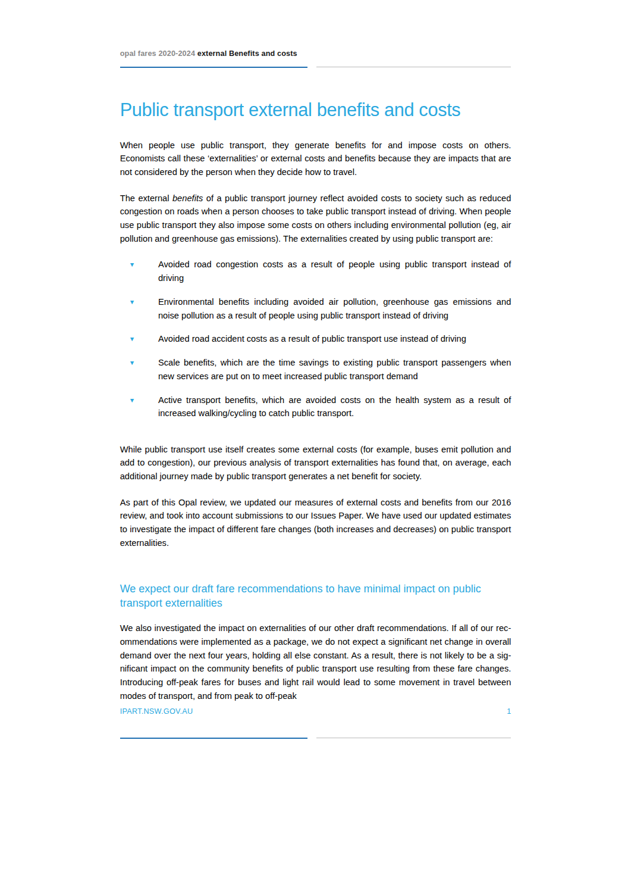opal fares 2020-2024 external Benefits and costs
Public transport external benefits and costs
When people use public transport, they generate benefits for and impose costs on others. Economists call these ‘externalities’ or external costs and benefits because they are impacts that are not considered by the person when they decide how to travel.
The external benefits of a public transport journey reflect avoided costs to society such as reduced congestion on roads when a person chooses to take public transport instead of driving. When people use public transport they also impose some costs on others including environmental pollution (eg, air pollution and greenhouse gas emissions). The externalities created by using public transport are:
Avoided road congestion costs as a result of people using public transport instead of driving
Environmental benefits including avoided air pollution, greenhouse gas emissions and noise pollution as a result of people using public transport instead of driving
Avoided road accident costs as a result of public transport use instead of driving
Scale benefits, which are the time savings to existing public transport passengers when new services are put on to meet increased public transport demand
Active transport benefits, which are avoided costs on the health system as a result of increased walking/cycling to catch public transport.
While public transport use itself creates some external costs (for example, buses emit pollution and add to congestion), our previous analysis of transport externalities has found that, on average, each additional journey made by public transport generates a net benefit for society.
As part of this Opal review, we updated our measures of external costs and benefits from our 2016 review, and took into account submissions to our Issues Paper. We have used our updated estimates to investigate the impact of different fare changes (both increases and decreases) on public transport externalities.
We expect our draft fare recommendations to have minimal impact on public transport externalities
We also investigated the impact on externalities of our other draft recommendations. If all of our recommendations were implemented as a package, we do not expect a significant net change in overall demand over the next four years, holding all else constant. As a result, there is not likely to be a significant impact on the community benefits of public transport use resulting from these fare changes. Introducing off-peak fares for buses and light rail would lead to some movement in travel between modes of transport, and from peak to off-peak
IPART.NSW.GOV.AU 1